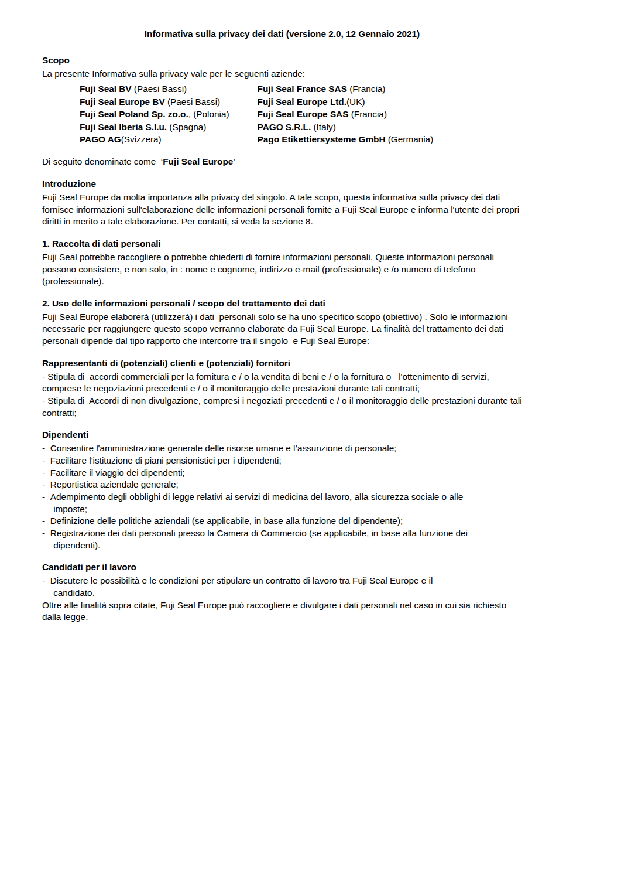Informativa sulla privacy dei dati (versione 2.0, 12 Gennaio 2021)
Scopo
La presente Informativa sulla privacy vale per le seguenti aziende:
| Fuji Seal BV (Paesi Bassi) | Fuji Seal France SAS (Francia) |
| Fuji Seal Europe BV (Paesi Bassi) | Fuji Seal Europe Ltd. (UK) |
| Fuji Seal Poland Sp. zo.o. , (Polonia) | Fuji Seal Europe SAS (Francia) |
| Fuji Seal Iberia S.l.u. (Spagna) | PAGO S.R.L. (Italy) |
| PAGO AG (Svizzera) | Pago Etikettiersysteme GmbH (Germania) |
Di seguito denominate come ‘Fuji Seal Europe’
Introduzione
Fuji Seal Europe da molta importanza alla privacy del singolo. A tale scopo, questa informativa sulla privacy dei dati fornisce informazioni sull'elaborazione delle informazioni personali fornite a Fuji Seal Europe e informa l'utente dei propri diritti in merito a tale elaborazione. Per contatti, si veda la sezione 8.
1. Raccolta di dati personali
Fuji Seal potrebbe raccogliere o potrebbe chiederti di fornire informazioni personali. Queste informazioni personali possono consistere, e non solo, in : nome e cognome, indirizzo e-mail (professionale) e /o numero di telefono (professionale).
2. Uso delle informazioni personali / scopo del trattamento dei dati
Fuji Seal Europe elaborerà (utilizzerà) i dati personali solo se ha uno specifico scopo (obiettivo) . Solo le informazioni necessarie per raggiungere questo scopo verranno elaborate da Fuji Seal Europe. La finalità del trattamento dei dati personali dipende dal tipo rapporto che intercorre tra il singolo e Fuji Seal Europe:
Rappresentanti di (potenziali) clienti e (potenziali) fornitori
- Stipula di accordi commerciali per la fornitura e / o la vendita di beni e / o la fornitura o l'ottenimento di servizi, comprese le negoziazioni precedenti e / o il monitoraggio delle prestazioni durante tali contratti;
- Stipula di Accordi di non divulgazione, compresi i negoziati precedenti e / o il monitoraggio delle prestazioni durante tali contratti;
Dipendenti
Consentire l'amministrazione generale delle risorse umane e l’assunzione di personale;
Facilitare l'istituzione di piani pensionistici per i dipendenti;
Facilitare il viaggio dei dipendenti;
Reportistica aziendale generale;
Adempimento degli obblighi di legge relativi ai servizi di medicina del lavoro, alla sicurezza sociale o alleimposte;
Definizione delle politiche aziendali (se applicabile, in base alla funzione del dipendente);
Registrazione dei dati personali presso la Camera di Commercio (se applicabile, in base alla funzione deidipendenti).
Candidati per il lavoro
Discutere le possibilità e le condizioni per stipulare un contratto di lavoro tra Fuji Seal Europe e ilcandidato.
Oltre alle finalità sopra citate, Fuji Seal Europe può raccogliere e divulgare i dati personali nel caso in cui sia richiesto dalla legge.